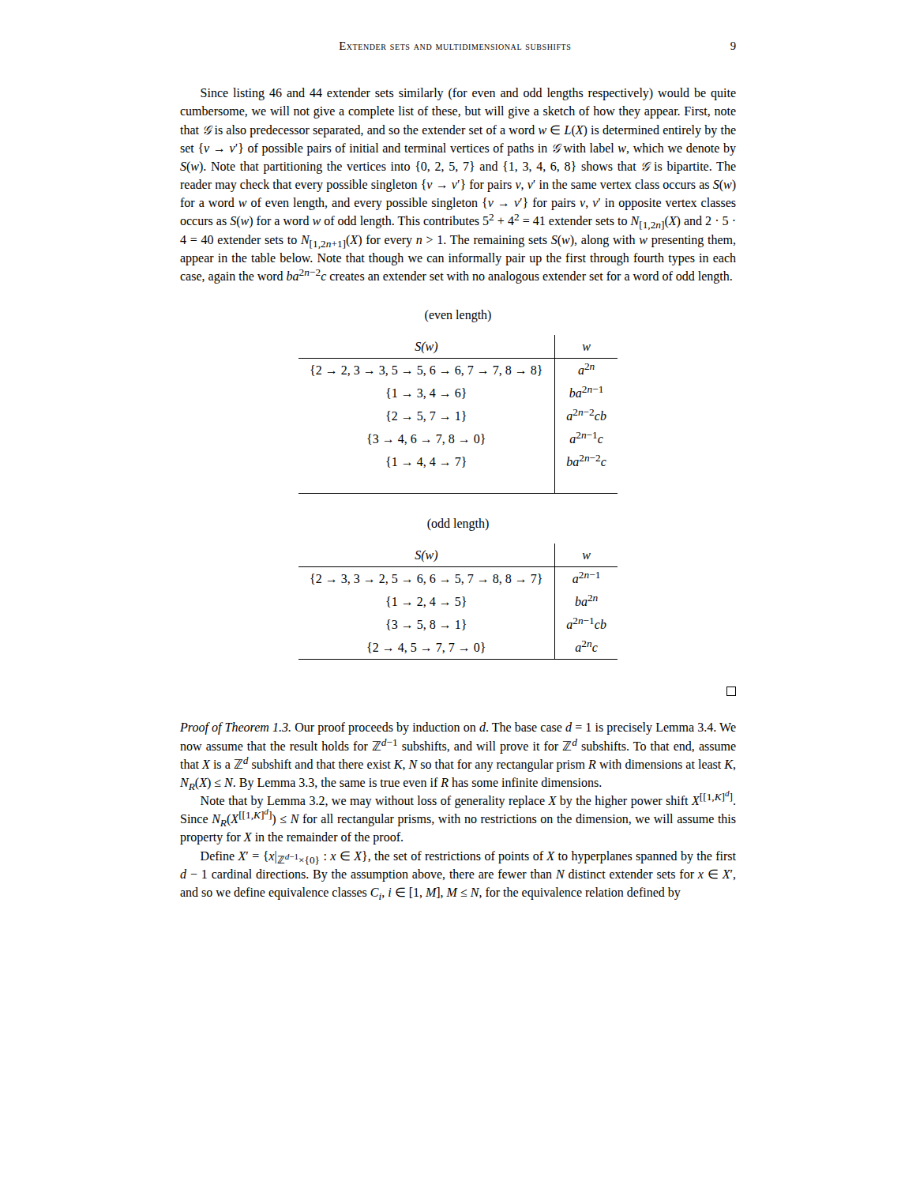Extender sets and multidimensional subshifts 9
Since listing 46 and 44 extender sets similarly (for even and odd lengths respectively) would be quite cumbersome, we will not give a complete list of these, but will give a sketch of how they appear. First, note that 𝒢 is also predecessor separated, and so the extender set of a word w ∈ L(X) is determined entirely by the set {v → v′} of possible pairs of initial and terminal vertices of paths in 𝒢 with label w, which we denote by S(w). Note that partitioning the vertices into {0, 2, 5, 7} and {1, 3, 4, 6, 8} shows that 𝒢 is bipartite. The reader may check that every possible singleton {v → v′} for pairs v, v′ in the same vertex class occurs as S(w) for a word w of even length, and every possible singleton {v → v′} for pairs v, v′ in opposite vertex classes occurs as S(w) for a word w of odd length. This contributes 52 + 42 = 41 extender sets to N[1,2n](X) and 2 · 5 · 4 = 40 extender sets to N[1,2n+1](X) for every n > 1. The remaining sets S(w), along with w presenting them, appear in the table below. Note that though we can informally pair up the first through fourth types in each case, again the word ba2n−2c creates an extender set with no analogous extender set for a word of odd length.
(even length)
| S ( w ) | w |
| --- | --- |
| {2 → 2, 3 → 3, 5 → 5, 6 → 6, 7 → 7, 8 → 8} | a 2 n |
| {1 → 3, 4 → 6} | ba 2 n −1 |
| {2 → 5, 7 → 1} | a 2 n −2 cb |
| {3 → 4, 6 → 7, 8 → 0} | a 2 n −1 c |
| {1 → 4, 4 → 7} | ba 2 n −2 c |
(odd length)
| S ( w ) | w |
| --- | --- |
| {2 → 3, 3 → 2, 5 → 6, 6 → 5, 7 → 8, 8 → 7} | a 2 n −1 |
| {1 → 2, 4 → 5} | ba 2 n |
| {3 → 5, 8 → 1} | a 2 n −1 cb |
| {2 → 4, 5 → 7, 7 → 0} | a 2 n c |
Proof of Theorem 1.3. Our proof proceeds by induction on d. The base case d = 1 is precisely Lemma 3.4. We now assume that the result holds for ℤd−1 subshifts, and will prove it for ℤd subshifts. To that end, assume that X is a ℤd subshift and that there exist K, N so that for any rectangular prism R with dimensions at least K, NR(X) ≤ N. By Lemma 3.3, the same is true even if R has some infinite dimensions.
Note that by Lemma 3.2, we may without loss of generality replace X by the higher power shift X[[1,K]d]. Since NR(X[[1,K]d]) ≤ N for all rectangular prisms, with no restrictions on the dimension, we will assume this property for X in the remainder of the proof.
Define X′ = {x|ℤd−1×{0} : x ∈ X}, the set of restrictions of points of X to hyperplanes spanned by the first d − 1 cardinal directions. By the assumption above, there are fewer than N distinct extender sets for x ∈ X′, and so we define equivalence classes Ci, i ∈ [1, M], M ≤ N, for the equivalence relation defined by